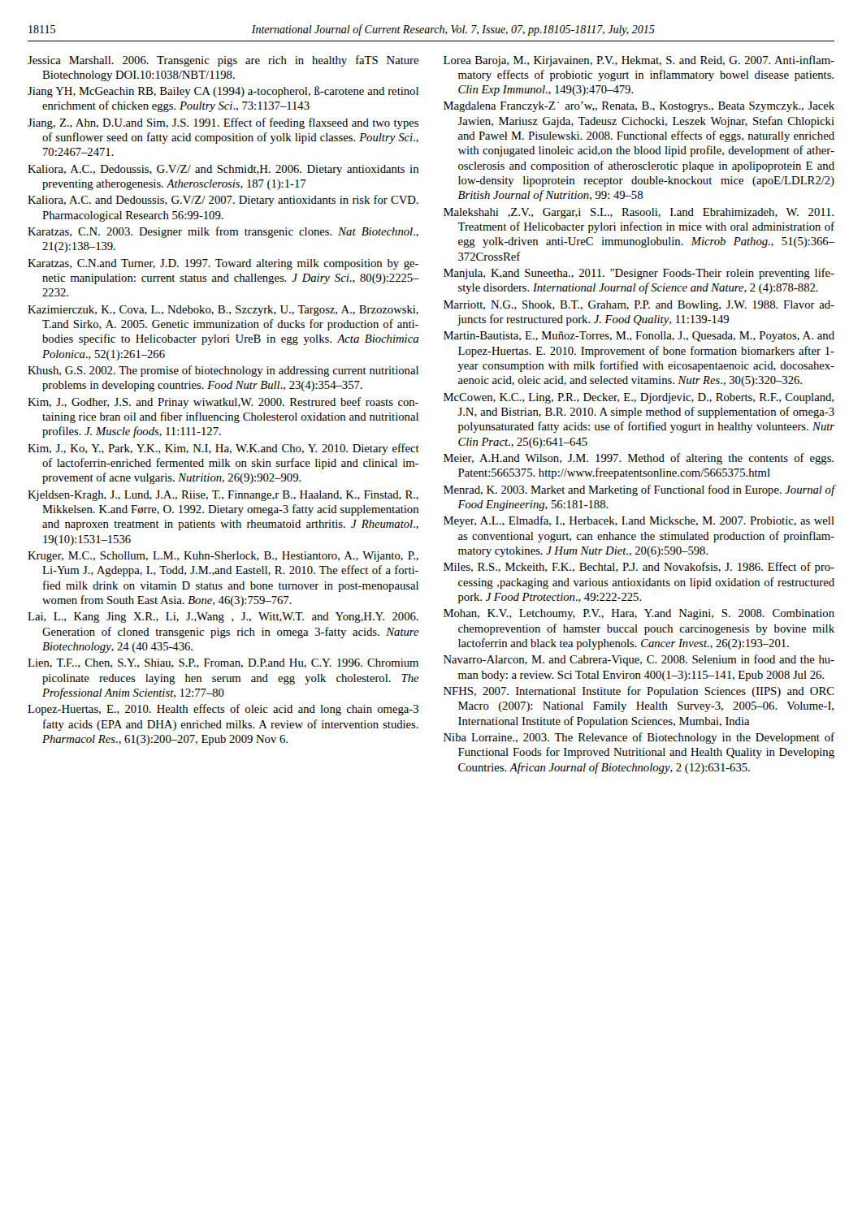18115 International Journal of Current Research, Vol. 7, Issue, 07, pp.18105-18117, July, 2015
Jessica Marshall. 2006. Transgenic pigs are rich in healthy faTS Nature Biotechnology DOI.10:1038/NBT/1198.
Jiang YH, McGeachin RB, Bailey CA (1994) a-tocopherol, ß-carotene and retinol enrichment of chicken eggs. Poultry Sci., 73:1137–1143
Jiang, Z., Ahn, D.U.and Sim, J.S. 1991. Effect of feeding flaxseed and two types of sunflower seed on fatty acid composition of yolk lipid classes. Poultry Sci., 70:2467–2471.
Kaliora, A.C., Dedoussis, G.V/Z/ and Schmidt,H. 2006. Dietary antioxidants in preventing atherogenesis. Atherosclerosis, 187 (1):1-17
Kaliora, A.C. and Dedoussis, G.V/Z/ 2007. Dietary antioxidants in risk for CVD. Pharmacological Research 56:99-109.
Karatzas, C.N. 2003. Designer milk from transgenic clones. Nat Biotechnol., 21(2):138–139.
Karatzas, C.N.and Turner, J.D. 1997. Toward altering milk composition by genetic manipulation: current status and challenges. J Dairy Sci., 80(9):2225–2232.
Kazimierczuk, K., Cova, L., Ndeboko, B., Szczyrk, U., Targosz, A., Brzozowski, T.and Sirko, A. 2005. Genetic immunization of ducks for production of antibodies specific to Helicobacter pylori UreB in egg yolks. Acta Biochimica Polonica., 52(1):261–266
Khush, G.S. 2002. The promise of biotechnology in addressing current nutritional problems in developing countries. Food Nutr Bull., 23(4):354–357.
Kim, J., Godher, J.S. and Prinay wiwatkul,W. 2000. Restrured beef roasts containing rice bran oil and fiber influencing Cholesterol oxidation and nutritional profiles. J. Muscle foods, 11:111-127.
Kim, J., Ko, Y., Park, Y.K., Kim, N.I, Ha, W.K.and Cho, Y. 2010. Dietary effect of lactoferrin-enriched fermented milk on skin surface lipid and clinical improvement of acne vulgaris. Nutrition, 26(9):902–909.
Kjeldsen-Kragh, J., Lund, J.A., Riise, T., Finnange,r B., Haaland, K., Finstad, R., Mikkelsen. K.and Førre, O. 1992. Dietary omega-3 fatty acid supplementation and naproxen treatment in patients with rheumatoid arthritis. J Rheumatol., 19(10):1531–1536
Kruger, M.C., Schollum, L.M., Kuhn-Sherlock, B., Hestiantoro, A., Wijanto, P., Li-Yum J., Agdeppa, I., Todd, J.M.,and Eastell, R. 2010. The effect of a fortified milk drink on vitamin D status and bone turnover in post-menopausal women from South East Asia. Bone, 46(3):759–767.
Lai, L., Kang Jing X.R., Li, J.,Wang , J., Witt,W.T. and Yong,H.Y. 2006. Generation of cloned transgenic pigs rich in omega 3-fatty acids. Nature Biotechnology, 24 (40 435-436.
Lien, T.F.., Chen, S.Y., Shiau, S.P., Froman, D.P.and Hu, C.Y. 1996. Chromium picolinate reduces laying hen serum and egg yolk cholesterol. The Professional Anim Scientist, 12:77–80
Lopez-Huertas, E., 2010. Health effects of oleic acid and long chain omega-3 fatty acids (EPA and DHA) enriched milks. A review of intervention studies. Pharmacol Res., 61(3):200–207, Epub 2009 Nov 6.
Lorea Baroja, M., Kirjavainen, P.V., Hekmat, S. and Reid, G. 2007. Anti-inflammatory effects of probiotic yogurt in inflammatory bowel disease patients. Clin Exp Immunol., 149(3):470–479.
Magdalena Franczyk-Z˙ aro’w,, Renata, B., Kostogrys., Beata Szymczyk., Jacek Jawien, Mariusz Gajda, Tadeusz Cichocki, Leszek Wojnar, Stefan Chlopicki and Paweł M. Pisulewski. 2008. Functional effects of eggs, naturally enriched with conjugated linoleic acid,on the blood lipid profile, development of atherosclerosis and composition of atherosclerotic plaque in apolipoprotein E and low-density lipoprotein receptor double-knockout mice (apoE/LDLR2/2) British Journal of Nutrition, 99: 49–58
Malekshahi ,Z.V., Gargar,i S.L., Rasooli, I.and Ebrahimizadeh, W. 2011. Treatment of Helicobacter pylori infection in mice with oral administration of egg yolk-driven anti-UreC immunoglobulin. Microb Pathog., 51(5):366–372CrossRef
Manjula, K,and Suneetha., 2011. "Designer Foods-Their rolein preventing lifestyle disorders. International Journal of Science and Nature, 2 (4):878-882.
Marriott, N.G., Shook, B.T., Graham, P.P. and Bowling, J.W. 1988. Flavor adjuncts for restructured pork. J. Food Quality, 11:139-149
Martin-Bautista, E., Muñoz-Torres, M., Fonolla, J., Quesada, M., Poyatos, A. and Lopez-Huertas. E. 2010. Improvement of bone formation biomarkers after 1-year consumption with milk fortified with eicosapentaenoic acid, docosahexaenoic acid, oleic acid, and selected vitamins. Nutr Res., 30(5):320–326.
McCowen, K.C., Ling, P.R., Decker, E., Djordjevic, D., Roberts, R.F., Coupland, J.N, and Bistrian, B.R. 2010. A simple method of supplementation of omega-3 polyunsaturated fatty acids: use of fortified yogurt in healthy volunteers. Nutr Clin Pract., 25(6):641–645
Meier, A.H.and Wilson, J.M. 1997. Method of altering the contents of eggs. Patent:5665375. http://www.freepatentsonline.com/5665375.html
Menrad, K. 2003. Market and Marketing of Functional food in Europe. Journal of Food Engineering, 56:181-188.
Meyer, A.L., Elmadfa, I., Herbacek, I.and Micksche, M. 2007. Probiotic, as well as conventional yogurt, can enhance the stimulated production of proinflammatory cytokines. J Hum Nutr Diet., 20(6):590–598.
Miles, R.S., Mckeith, F.K., Bechtal, P.J. and Novakofsis, J. 1986. Effect of processing ,packaging and various antioxidants on lipid oxidation of restructured pork. J Food Ptrotection., 49:222-225.
Mohan, K.V., Letchoumy, P.V., Hara, Y.and Nagini, S. 2008. Combination chemoprevention of hamster buccal pouch carcinogenesis by bovine milk lactoferrin and black tea polyphenols. Cancer Invest., 26(2):193–201.
Navarro-Alarcon, M. and Cabrera-Vique, C. 2008. Selenium in food and the human body: a review. Sci Total Environ 400(1–3):115–141, Epub 2008 Jul 26.
NFHS, 2007. International Institute for Population Sciences (IIPS) and ORC Macro (2007): National Family Health Survey-3, 2005–06. Volume-I, International Institute of Population Sciences, Mumbai, India
Niba Lorraine., 2003. The Relevance of Biotechnology in the Development of Functional Foods for Improved Nutritional and Health Quality in Developing Countries. African Journal of Biotechnology, 2 (12):631-635.